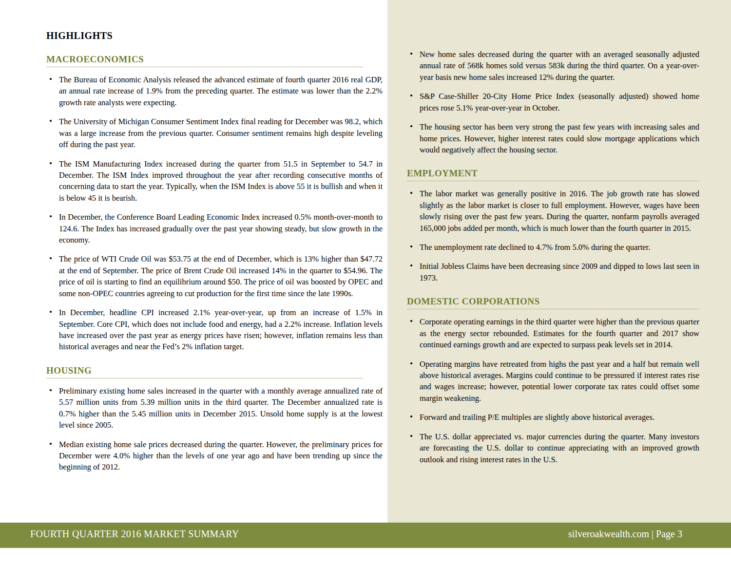HIGHLIGHTS
MACROECONOMICS
The Bureau of Economic Analysis released the advanced estimate of fourth quarter 2016 real GDP, an annual rate increase of 1.9% from the preceding quarter. The estimate was lower than the 2.2% growth rate analysts were expecting.
The University of Michigan Consumer Sentiment Index final reading for December was 98.2, which was a large increase from the previous quarter. Consumer sentiment remains high despite leveling off during the past year.
The ISM Manufacturing Index increased during the quarter from 51.5 in September to 54.7 in December. The ISM Index improved throughout the year after recording consecutive months of concerning data to start the year. Typically, when the ISM Index is above 55 it is bullish and when it is below 45 it is bearish.
In December, the Conference Board Leading Economic Index increased 0.5% month-over-month to 124.6. The Index has increased gradually over the past year showing steady, but slow growth in the economy.
The price of WTI Crude Oil was $53.75 at the end of December, which is 13% higher than $47.72 at the end of September. The price of Brent Crude Oil increased 14% in the quarter to $54.96. The price of oil is starting to find an equilibrium around $50. The price of oil was boosted by OPEC and some non-OPEC countries agreeing to cut production for the first time since the late 1990s.
In December, headline CPI increased 2.1% year-over-year, up from an increase of 1.5% in September. Core CPI, which does not include food and energy, had a 2.2% increase. Inflation levels have increased over the past year as energy prices have risen; however, inflation remains less than historical averages and near the Fed’s 2% inflation target.
HOUSING
Preliminary existing home sales increased in the quarter with a monthly average annualized rate of 5.57 million units from 5.39 million units in the third quarter. The December annualized rate is 0.7% higher than the 5.45 million units in December 2015. Unsold home supply is at the lowest level since 2005.
Median existing home sale prices decreased during the quarter. However, the preliminary prices for December were 4.0% higher than the levels of one year ago and have been trending up since the beginning of 2012.
New home sales decreased during the quarter with an averaged seasonally adjusted annual rate of 568k homes sold versus 583k during the third quarter. On a year-over-year basis new home sales increased 12% during the quarter.
S&P Case-Shiller 20-City Home Price Index (seasonally adjusted) showed home prices rose 5.1% year-over-year in October.
The housing sector has been very strong the past few years with increasing sales and home prices. However, higher interest rates could slow mortgage applications which would negatively affect the housing sector.
EMPLOYMENT
The labor market was generally positive in 2016. The job growth rate has slowed slightly as the labor market is closer to full employment. However, wages have been slowly rising over the past few years. During the quarter, nonfarm payrolls averaged 165,000 jobs added per month, which is much lower than the fourth quarter in 2015.
The unemployment rate declined to 4.7% from 5.0% during the quarter.
Initial Jobless Claims have been decreasing since 2009 and dipped to lows last seen in 1973.
DOMESTIC CORPORATIONS
Corporate operating earnings in the third quarter were higher than the previous quarter as the energy sector rebounded. Estimates for the fourth quarter and 2017 show continued earnings growth and are expected to surpass peak levels set in 2014.
Operating margins have retreated from highs the past year and a half but remain well above historical averages. Margins could continue to be pressured if interest rates rise and wages increase; however, potential lower corporate tax rates could offset some margin weakening.
Forward and trailing P/E multiples are slightly above historical averages.
The U.S. dollar appreciated vs. major currencies during the quarter. Many investors are forecasting the U.S. dollar to continue appreciating with an improved growth outlook and rising interest rates in the U.S.
FOURTH QUARTER 2016 MARKET SUMMARY
silveroakwealth.com | Page 3